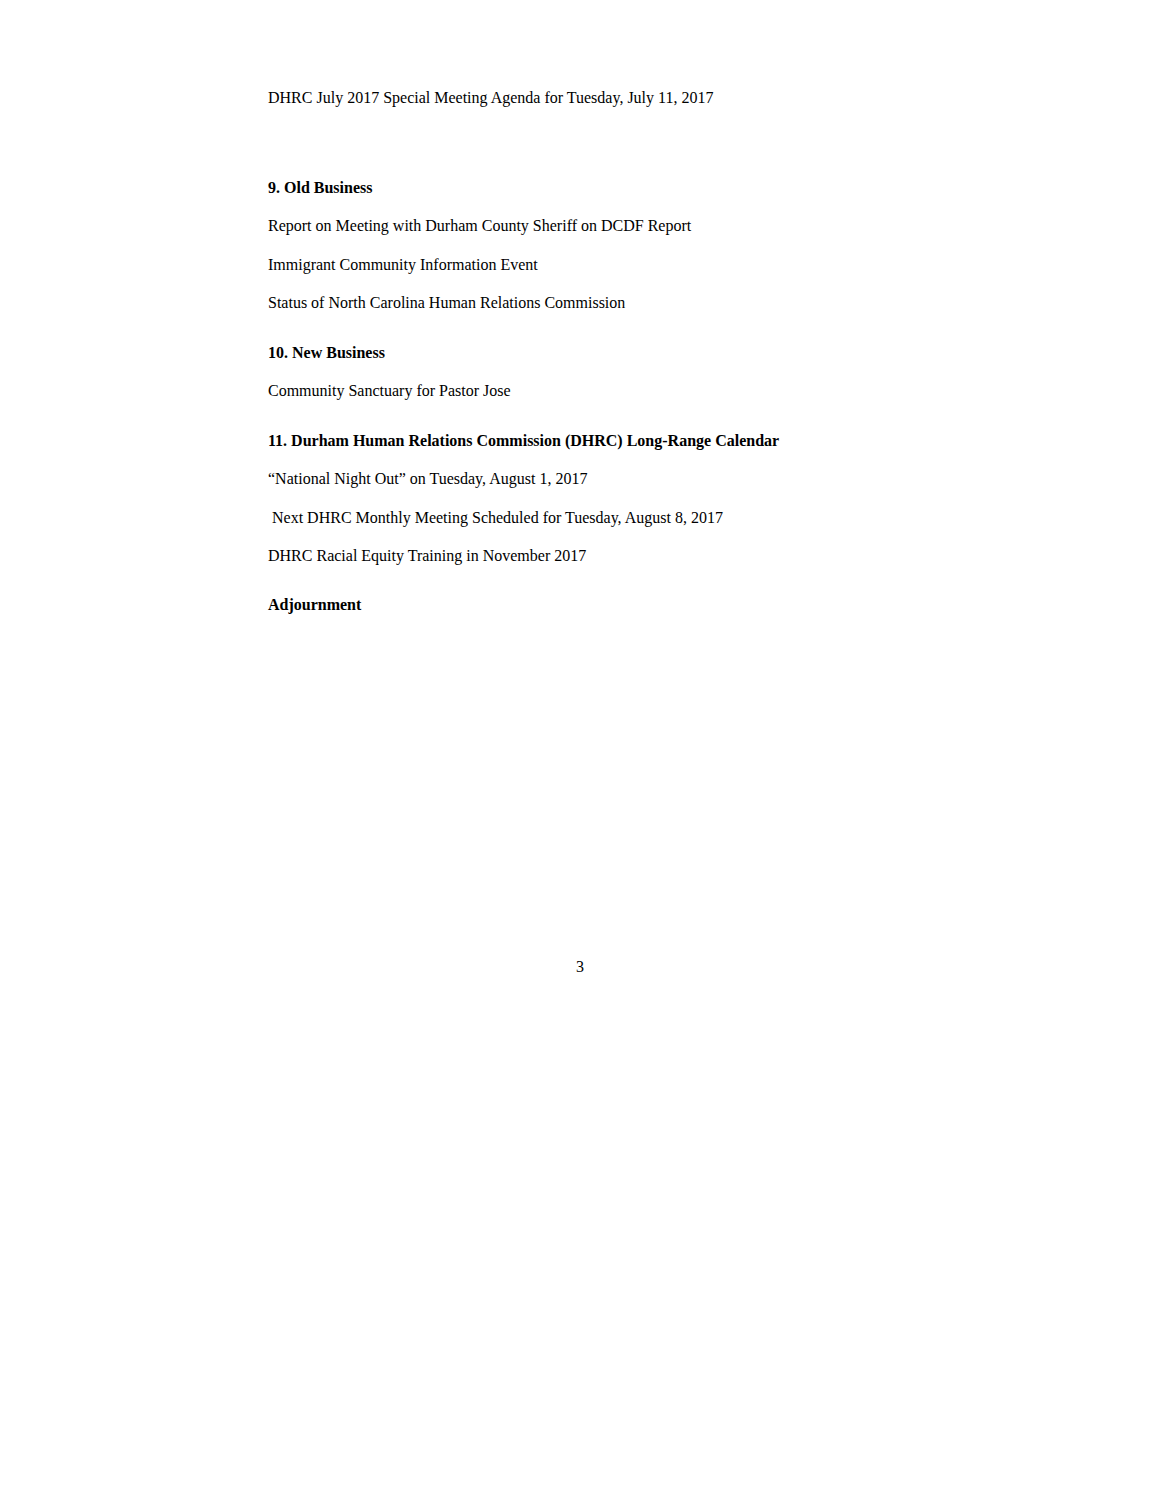DHRC July 2017 Special Meeting Agenda for Tuesday, July 11, 2017
9. Old Business
Report on Meeting with Durham County Sheriff on DCDF Report
Immigrant Community Information Event
Status of North Carolina Human Relations Commission
10. New Business
Community Sanctuary for Pastor Jose
11. Durham Human Relations Commission (DHRC) Long-Range Calendar
“National Night Out” on Tuesday, August 1, 2017
Next DHRC Monthly Meeting Scheduled for Tuesday, August 8, 2017
DHRC Racial Equity Training in November 2017
Adjournment
3